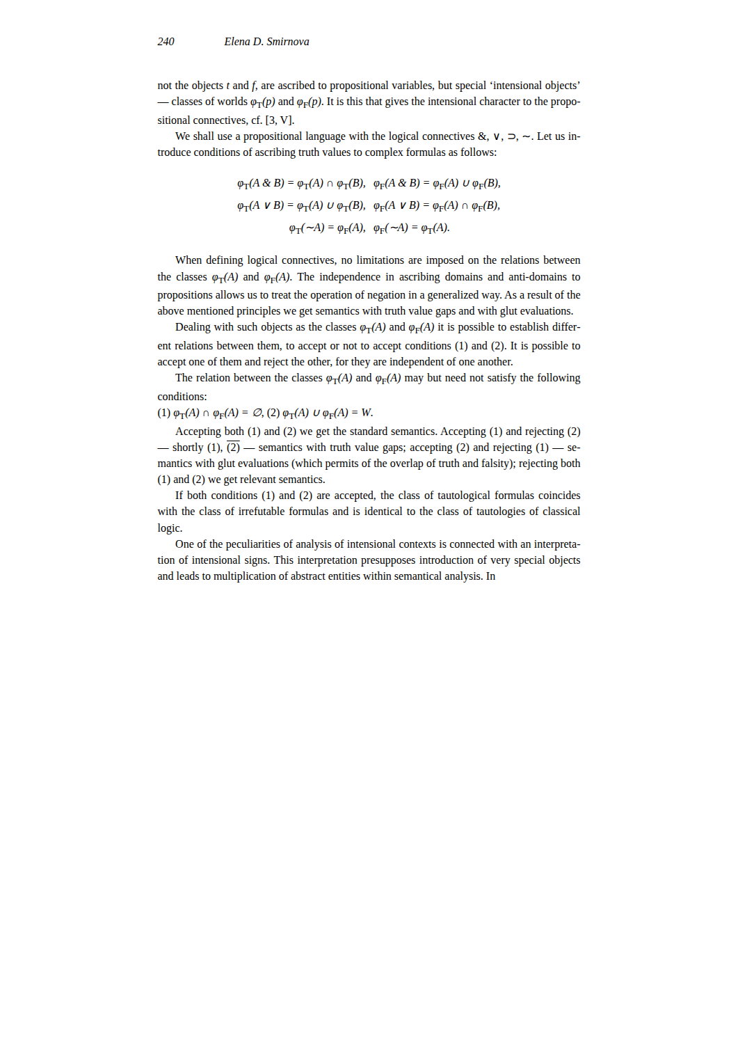240 Elena D. Smirnova
not the objects t and f, are ascribed to propositional variables, but special ‘intensional objects’ — classes of worlds φT(p) and φF(p). It is this that gives the intensional character to the propositional connectives, cf. [3, V].
We shall use a propositional language with the logical connectives &, ∨, ⊃, ∼. Let us introduce conditions of ascribing truth values to complex formulas as follows:
| φ T (A & B) = φ T (A) ∩ φ T (B), | φ F (A & B) = φ F (A) ∪ φ F (B), |
| φ T (A ∨ B) = φ T (A) ∪ φ T (B), | φ F (A ∨ B) = φ F (A) ∩ φ F (B), |
| φ T (∼A) = φ F (A), | φ F (∼A) = φ T (A). |
When defining logical connectives, no limitations are imposed on the relations between the classes φT(A) and φF(A). The independence in ascribing domains and anti-domains to propositions allows us to treat the operation of negation in a generalized way. As a result of the above mentioned principles we get semantics with truth value gaps and with glut evaluations.
Dealing with such objects as the classes φT(A) and φF(A) it is possible to establish different relations between them, to accept or not to accept conditions (1) and (2). It is possible to accept one of them and reject the other, for they are independent of one another.
The relation between the classes φT(A) and φF(A) may but need not satisfy the following conditions:
(1) φT(A) ∩ φF(A) = ∅, (2) φT(A) ∪ φF(A) = W.
Accepting both (1) and (2) we get the standard semantics. Accepting (1) and rejecting (2) — shortly (1), (2) — semantics with truth value gaps; accepting (2) and rejecting (1) — semantics with glut evaluations (which permits of the overlap of truth and falsity); rejecting both (1) and (2) we get relevant semantics.
If both conditions (1) and (2) are accepted, the class of tautological formulas coincides with the class of irrefutable formulas and is identical to the class of tautologies of classical logic.
One of the peculiarities of analysis of intensional contexts is connected with an interpretation of intensional signs. This interpretation presupposes introduction of very special objects and leads to multiplication of abstract entities within semantical analysis. In